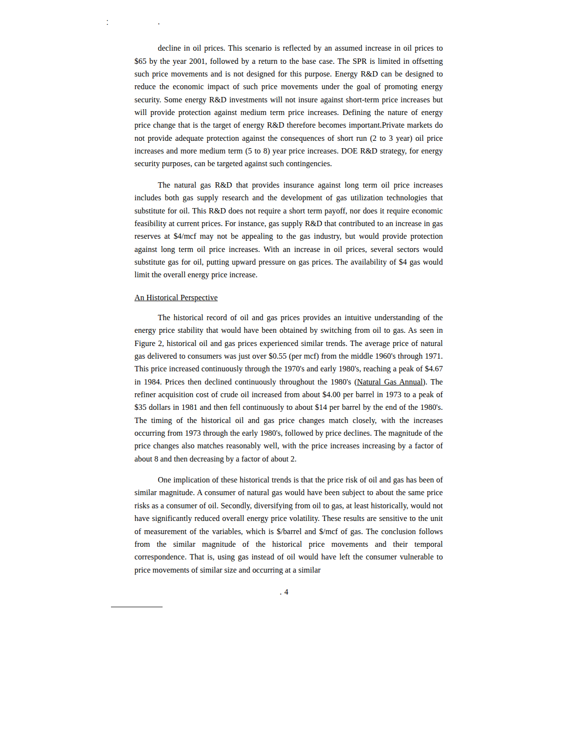. .
.
decline in oil prices. This scenario is reflected by an assumed increase in oil prices to $65 by the year 2001, followed by a return to the base case. The SPR is limited in offsetting such price movements and is not designed for this purpose. Energy R&D can be designed to reduce the economic impact of such price movements under the goal of promoting energy security. Some energy R&D investments will not insure against short-term price increases but will provide protection against medium term price increases. Defining the nature of energy price change that is the target of energy R&D therefore becomes important.Private markets do not provide adequate protection against the consequences of short run (2 to 3 year) oil price increases and more medium term (5 to 8) year price increases. DOE R&D strategy, for energy security purposes, can be targeted against such contingencies.
The natural gas R&D that provides insurance against long term oil price increases includes both gas supply research and the development of gas utilization technologies that substitute for oil. This R&D does not require a short term payoff, nor does it require economic feasibility at current prices. For instance, gas supply R&D that contributed to an increase in gas reserves at $4/mcf may not be appealing to the gas industry, but would provide protection against long term oil price increases. With an increase in oil prices, several sectors would substitute gas for oil, putting upward pressure on gas prices. The availability of $4 gas would limit the overall energy price increase.
An Historical Perspective
The historical record of oil and gas prices provides an intuitive understanding of the energy price stability that would have been obtained by switching from oil to gas. As seen in Figure 2, historical oil and gas prices experienced similar trends. The average price of natural gas delivered to consumers was just over $0.55 (per mcf) from the middle 1960's through 1971. This price increased continuously through the 1970's and early 1980's, reaching a peak of $4.67 in 1984. Prices then declined continuously throughout the 1980's (Natural Gas Annual). The refiner acquisition cost of crude oil increased from about $4.00 per barrel in 1973 to a peak of $35 dollars in 1981 and then fell continuously to about $14 per barrel by the end of the 1980's. The timing of the historical oil and gas price changes match closely, with the increases occurring from 1973 through the early 1980's, followed by price declines. The magnitude of the price changes also matches reasonably well, with the price increases increasing by a factor of about 8 and then decreasing by a factor of about 2.
One implication of these historical trends is that the price risk of oil and gas has been of similar magnitude. A consumer of natural gas would have been subject to about the same price risks as a consumer of oil. Secondly, diversifying from oil to gas, at least historically, would not have significantly reduced overall energy price volatility. These results are sensitive to the unit of measurement of the variables, which is $/barrel and $/mcf of gas. The conclusion follows from the similar magnitude of the historical price movements and their temporal correspondence. That is, using gas instead of oil would have left the consumer vulnerable to price movements of similar size and occurring at a similar
. 4